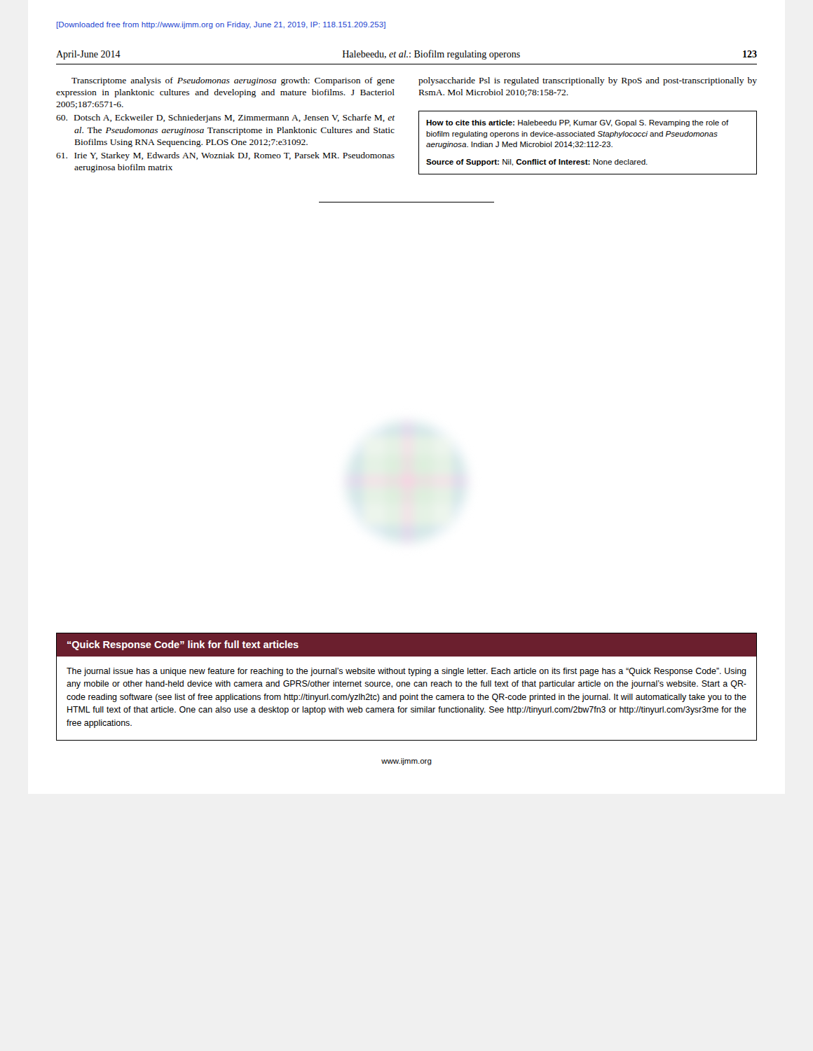[Downloaded free from http://www.ijmm.org on Friday, June 21, 2019, IP: 118.151.209.253]
April-June 2014
Halebeedu, et al.: Biofilm regulating operons
123
Transcriptome analysis of Pseudomonas aeruginosa growth: Comparison of gene expression in planktonic cultures and developing and mature biofilms. J Bacteriol 2005;187:6571-6.
60. Dotsch A, Eckweiler D, Schniederjans M, Zimmermann A, Jensen V, Scharfe M, et al. The Pseudomonas aeruginosa Transcriptome in Planktonic Cultures and Static Biofilms Using RNA Sequencing. PLOS One 2012;7:e31092.
61. Irie Y, Starkey M, Edwards AN, Wozniak DJ, Romeo T, Parsek MR. Pseudomonas aeruginosa biofilm matrix
polysaccharide Psl is regulated transcriptionally by RpoS and post-transcriptionally by RsmA. Mol Microbiol 2010;78:158-72.
How to cite this article: Halebeedu PP, Kumar GV, Gopal S. Revamping the role of biofilm regulating operons in device-associated Staphylococci and Pseudomonas aeruginosa. Indian J Med Microbiol 2014;32:112-23.
Source of Support: Nil, Conflict of Interest: None declared.
“Quick Response Code” link for full text articles
The journal issue has a unique new feature for reaching to the journal’s website without typing a single letter. Each article on its first page has a “Quick Response Code”. Using any mobile or other hand-held device with camera and GPRS/other internet source, one can reach to the full text of that particular article on the journal’s website. Start a QR-code reading software (see list of free applications from http://tinyurl.com/yzlh2tc) and point the camera to the QR-code printed in the journal. It will automatically take you to the HTML full text of that article. One can also use a desktop or laptop with web camera for similar functionality. See http://tinyurl.com/2bw7fn3 or http://tinyurl.com/3ysr3me for the free applications.
www.ijmm.org